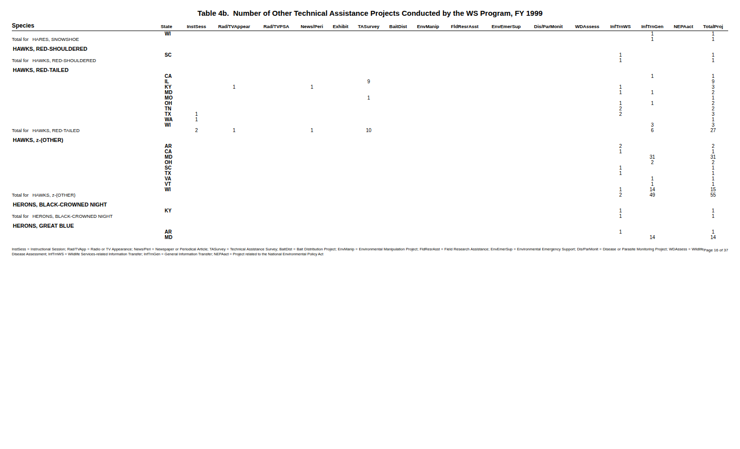Table 4b. Number of Other Technical Assistance Projects Conducted by the WS Program, FY 1999
| Species | State | InstSess | Rad/TVAppear | Rad/TVPSA | News/Peri | Exhibit | TASurvey | BaitDist | EnvManip | FldResrAsst | EnvEmerSup | Dis/ParMonit | WDAssess | InfTrnWS | InfTrnGen | NEPAact | TotalProj |
| --- | --- | --- | --- | --- | --- | --- | --- | --- | --- | --- | --- | --- | --- | --- | --- | --- | --- |
| | WI | | | | | | | | | | | | | | 1 | | 1 |
| Total for HARES, SNOWSHOE | | | | | | | | | | | | | | | 1 | | 1 |
| HAWKS, RED-SHOULDERED |
| | SC | | | | | | | | | | | | | 1 | | | 1 |
| Total for HAWKS, RED-SHOULDERED | | | | | | | | | | | | | | 1 | | | 1 |
| HAWKS, RED-TAILED |
| | CA | | | | | | | | | | | | | | 1 | | 1 |
| | IL | | | | | | 9 | | | | | | | | | | 9 |
| | KY | | 1 | | 1 | | | | | | | | | 1 | | | 3 |
| | MD | | | | | | | | | | | | | 1 | 1 | | 2 |
| | MO | | | | | | 1 | | | | | | | | | | 1 |
| | OH | | | | | | | | | | | | | 1 | 1 | | 2 |
| | TN | | | | | | | | | | | | | 2 | | | 2 |
| | TX | 1 | | | | | | | | | | | | 2 | | | 3 |
| | WA | 1 | | | | | | | | | | | | | | | 1 |
| | WI | | | | | | | | | | | | | | 3 | | 3 |
| Total for HAWKS, RED-TAILED | | 2 | 1 | | 1 | | 10 | | | | | | | | 6 | | 27 |
| HAWKS, z-(OTHER) |
| | AR | | | | | | | | | | | | | 2 | | | 2 |
| | CA | | | | | | | | | | | | | 1 | | | 1 |
| | MD | | | | | | | | | | | | | | 31 | | 31 |
| | OH | | | | | | | | | | | | | | 2 | | 2 |
| | SC | | | | | | | | | | | | | 1 | | | 1 |
| | TX | | | | | | | | | | | | | 1 | | | 1 |
| | VA | | | | | | | | | | | | | | 1 | | 1 |
| | VT | | | | | | | | | | | | | | 1 | | 1 |
| | WI | | | | | | | | | | | | | 1 | 14 | | 15 |
| Total for HAWKS, z-(OTHER) | | | | | | | | | | | | | | 2 | 49 | | 55 |
| HERONS, BLACK-CROWNED NIGHT |
| | KY | | | | | | | | | | | | | 1 | | | 1 |
| Total for HERONS, BLACK-CROWNED NIGHT | | | | | | | | | | | | | | 1 | | | 1 |
| HERONS, GREAT BLUE |
| | AR | | | | | | | | | | | | | 1 | | | 1 |
| | MD | | | | | | | | | | | | | | 14 | | 14 |
Page 16 of 37 InstSess = Instructional Session; Rad/TVApp = Radio or TV Appearance; News/Peri = Newspaper or Periodical Article; TASurvey = Technical Assistance Survey; BaitDist = Bait Distribution Project; EnvManip = Environmental Manipulation Project; FldResrAsst = Field Research Assistance; EnvEmerSup = Environmental Emergency Support; Dis/ParMonit = Disease or Parasite Monitoring Project; WDAssess = Wildlife Disease Assessment; InfTrnWS = Wildlife Services-related Information Transfer; InfTrnGen = General Information Transfer; NEPAact = Project related to the National Environmental Policy Act